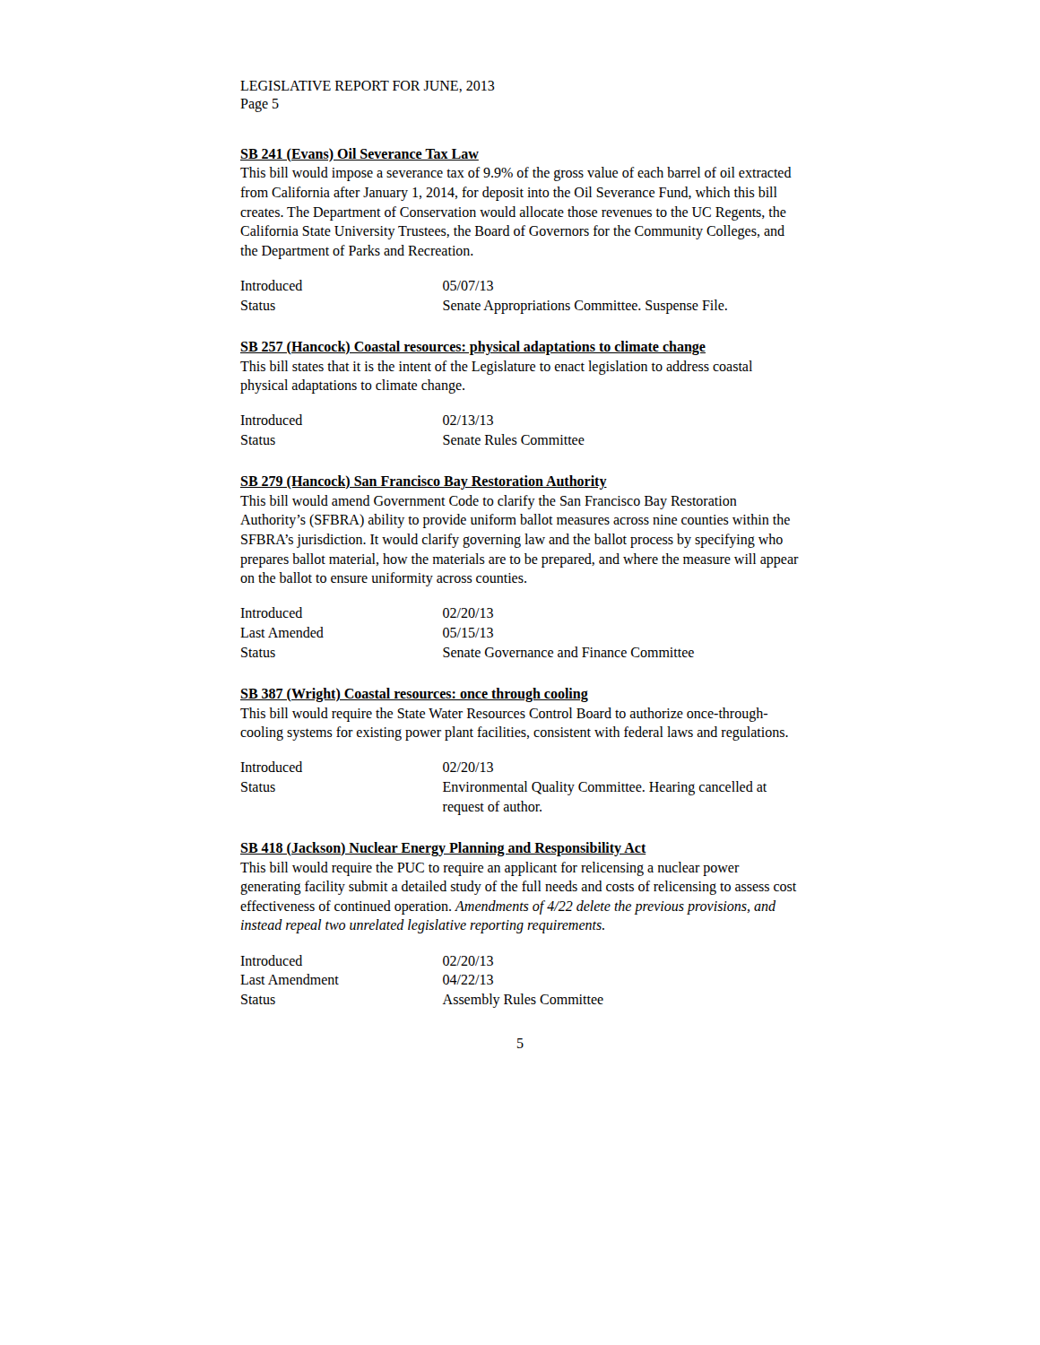LEGISLATIVE REPORT FOR JUNE, 2013
Page 5
SB 241 (Evans) Oil Severance Tax Law
This bill would impose a severance tax of 9.9% of the gross value of each barrel of oil extracted from California after January 1, 2014, for deposit into the Oil Severance Fund, which this bill creates. The Department of Conservation would allocate those revenues to the UC Regents, the California State University Trustees, the Board of Governors for the Community Colleges, and the Department of Parks and Recreation.
Introduced
05/07/13
Status
Senate Appropriations Committee. Suspense File.
SB 257 (Hancock) Coastal resources: physical adaptations to climate change
This bill states that it is the intent of the Legislature to enact legislation to address coastal physical adaptations to climate change.
Introduced
02/13/13
Status
Senate Rules Committee
SB 279 (Hancock) San Francisco Bay Restoration Authority
This bill would amend Government Code to clarify the San Francisco Bay Restoration Authority’s (SFBRA) ability to provide uniform ballot measures across nine counties within the SFBRA’s jurisdiction. It would clarify governing law and the ballot process by specifying who prepares ballot material, how the materials are to be prepared, and where the measure will appear on the ballot to ensure uniformity across counties.
Introduced
02/20/13
Last Amended
05/15/13
Status
Senate Governance and Finance Committee
SB 387 (Wright) Coastal resources: once through cooling
This bill would require the State Water Resources Control Board to authorize once-through-cooling systems for existing power plant facilities, consistent with federal laws and regulations.
Introduced
02/20/13
Status
Environmental Quality Committee. Hearing cancelled at request of author.
SB 418 (Jackson) Nuclear Energy Planning and Responsibility Act
This bill would require the PUC to require an applicant for relicensing a nuclear power generating facility submit a detailed study of the full needs and costs of relicensing to assess cost effectiveness of continued operation. Amendments of 4/22 delete the previous provisions, and instead repeal two unrelated legislative reporting requirements.
Introduced
02/20/13
Last Amendment
04/22/13
Status
Assembly Rules Committee
5